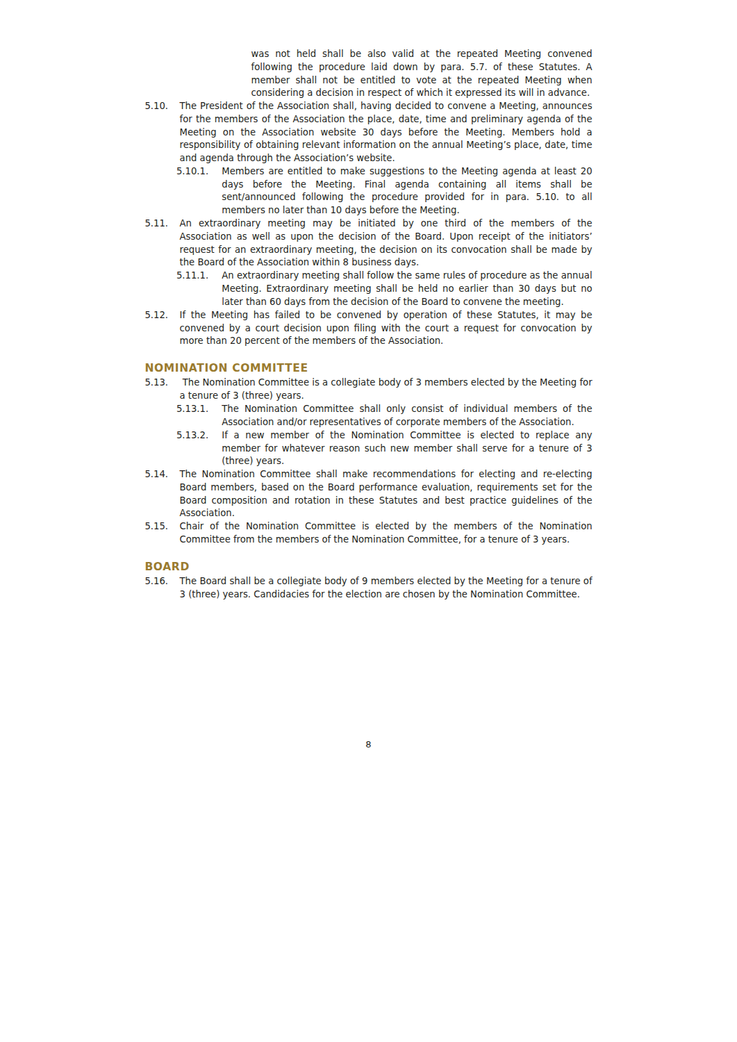was not held shall be also valid at the repeated Meeting convened following the procedure laid down by para. 5.7. of these Statutes. A member shall not be entitled to vote at the repeated Meeting when considering a decision in respect of which it expressed its will in advance.
5.10.
The President of the Association shall, having decided to convene a Meeting, announces for the members of the Association the place, date, time and preliminary agenda of the Meeting on the Association website 30 days before the Meeting. Members hold a responsibility of obtaining relevant information on the annual Meeting’s place, date, time and agenda through the Association’s website.
5.10.1.
Members are entitled to make suggestions to the Meeting agenda at least 20 days before the Meeting. Final agenda containing all items shall be sent/announced following the procedure provided for in para. 5.10. to all members no later than 10 days before the Meeting.
5.11.
An extraordinary meeting may be initiated by one third of the members of the Association as well as upon the decision of the Board. Upon receipt of the initiators’ request for an extraordinary meeting, the decision on its convocation shall be made by the Board of the Association within 8 business days.
5.11.1.
An extraordinary meeting shall follow the same rules of procedure as the annual Meeting. Extraordinary meeting shall be held no earlier than 30 days but no later than 60 days from the decision of the Board to convene the meeting.
5.12.
If the Meeting has failed to be convened by operation of these Statutes, it may be convened by a court decision upon filing with the court a request for convocation by more than 20 percent of the members of the Association.
NOMINATION COMMITTEE
5.13.
The Nomination Committee is a collegiate body of 3 members elected by the Meeting for a tenure of 3 (three) years.
5.13.1.
The Nomination Committee shall only consist of individual members of the Association and/or representatives of corporate members of the Association.
5.13.2.
If a new member of the Nomination Committee is elected to replace any member for whatever reason such new member shall serve for a tenure of 3 (three) years.
5.14.
The Nomination Committee shall make recommendations for electing and re-electing Board members, based on the Board performance evaluation, requirements set for the Board composition and rotation in these Statutes and best practice guidelines of the Association.
5.15.
Chair of the Nomination Committee is elected by the members of the Nomination Committee from the members of the Nomination Committee, for a tenure of 3 years.
BOARD
5.16.
The Board shall be a collegiate body of 9 members elected by the Meeting for a tenure of 3 (three) years. Candidacies for the election are chosen by the Nomination Committee.
8